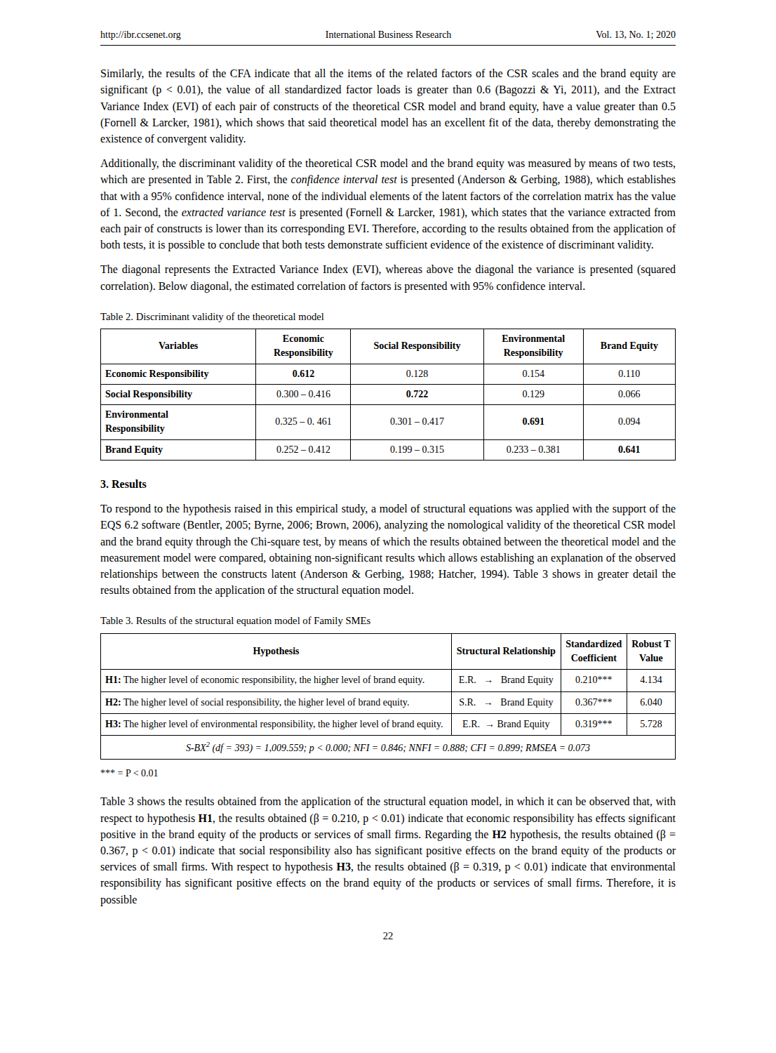http://ibr.ccsenet.org International Business Research Vol. 13, No. 1; 2020
Similarly, the results of the CFA indicate that all the items of the related factors of the CSR scales and the brand equity are significant (p < 0.01), the value of all standardized factor loads is greater than 0.6 (Bagozzi & Yi, 2011), and the Extract Variance Index (EVI) of each pair of constructs of the theoretical CSR model and brand equity, have a value greater than 0.5 (Fornell & Larcker, 1981), which shows that said theoretical model has an excellent fit of the data, thereby demonstrating the existence of convergent validity.
Additionally, the discriminant validity of the theoretical CSR model and the brand equity was measured by means of two tests, which are presented in Table 2. First, the confidence interval test is presented (Anderson & Gerbing, 1988), which establishes that with a 95% confidence interval, none of the individual elements of the latent factors of the correlation matrix has the value of 1. Second, the extracted variance test is presented (Fornell & Larcker, 1981), which states that the variance extracted from each pair of constructs is lower than its corresponding EVI. Therefore, according to the results obtained from the application of both tests, it is possible to conclude that both tests demonstrate sufficient evidence of the existence of discriminant validity.
The diagonal represents the Extracted Variance Index (EVI), whereas above the diagonal the variance is presented (squared correlation). Below diagonal, the estimated correlation of factors is presented with 95% confidence interval.
Table 2. Discriminant validity of the theoretical model
| Variables | Economic Responsibility | Social Responsibility | Environmental Responsibility | Brand Equity |
| --- | --- | --- | --- | --- |
| Economic Responsibility | 0.612 | 0.128 | 0.154 | 0.110 |
| Social Responsibility | 0.300 – 0.416 | 0.722 | 0.129 | 0.066 |
| Environmental Responsibility | 0.325 – 0. 461 | 0.301 – 0.417 | 0.691 | 0.094 |
| Brand Equity | 0.252 – 0.412 | 0.199 – 0.315 | 0.233 – 0.381 | 0.641 |
3. Results
To respond to the hypothesis raised in this empirical study, a model of structural equations was applied with the support of the EQS 6.2 software (Bentler, 2005; Byrne, 2006; Brown, 2006), analyzing the nomological validity of the theoretical CSR model and the brand equity through the Chi-square test, by means of which the results obtained between the theoretical model and the measurement model were compared, obtaining non-significant results which allows establishing an explanation of the observed relationships between the constructs latent (Anderson & Gerbing, 1988; Hatcher, 1994). Table 3 shows in greater detail the results obtained from the application of the structural equation model.
Table 3. Results of the structural equation model of Family SMEs
| Hypothesis | Structural Relationship | Standardized Coefficient | Robust T Value |
| --- | --- | --- | --- |
| H1: The higher level of economic responsibility, the higher level of brand equity. | E.R. → Brand Equity | 0.210*** | 4.134 |
| H2: The higher level of social responsibility, the higher level of brand equity. | S.R. → Brand Equity | 0.367*** | 6.040 |
| H3: The higher level of environmental responsibility, the higher level of brand equity. | E.R. → Brand Equity | 0.319*** | 5.728 |
| S-BX 2 (df = 393) = 1,009.559; p < 0.000; NFI = 0.846; NNFI = 0.888; CFI = 0.899; RMSEA = 0.073 |
*** = P < 0.01
Table 3 shows the results obtained from the application of the structural equation model, in which it can be observed that, with respect to hypothesis H1, the results obtained (β = 0.210, p < 0.01) indicate that economic responsibility has effects significant positive in the brand equity of the products or services of small firms. Regarding the H2 hypothesis, the results obtained (β = 0.367, p < 0.01) indicate that social responsibility also has significant positive effects on the brand equity of the products or services of small firms. With respect to hypothesis H3, the results obtained (β = 0.319, p < 0.01) indicate that environmental responsibility has significant positive effects on the brand equity of the products or services of small firms. Therefore, it is possible
22